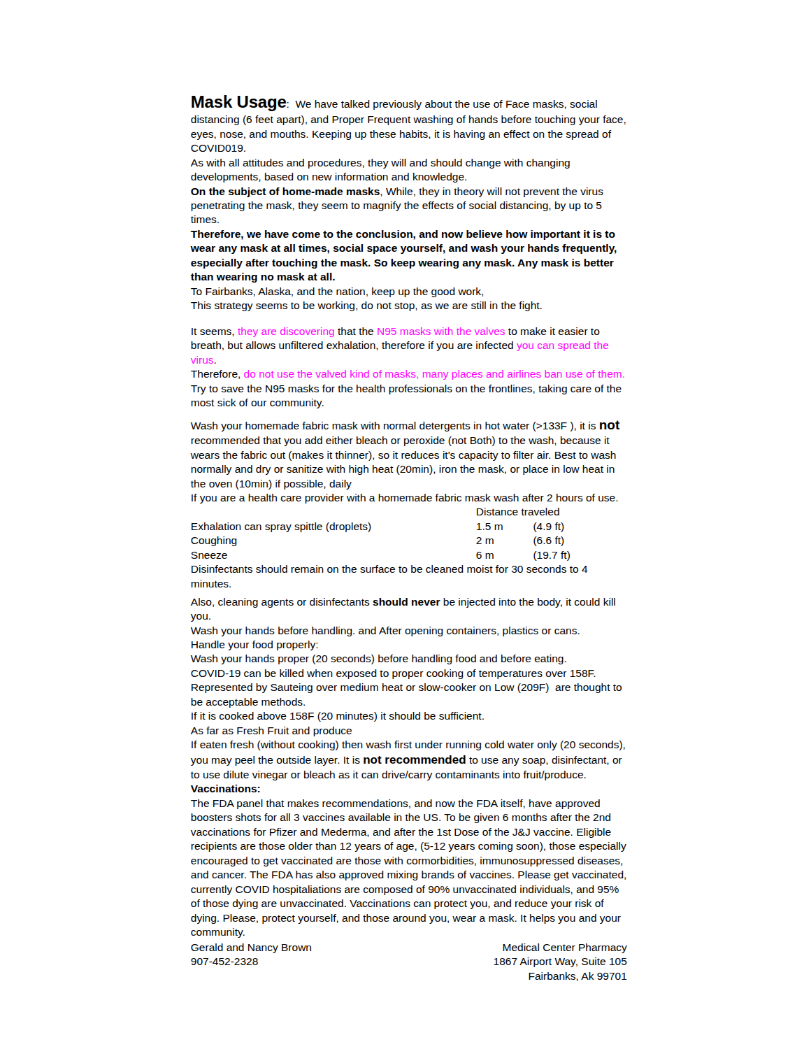Mask Usage
: We have talked previously about the use of Face masks, social distancing (6 feet apart), and Proper Frequent washing of hands before touching your face, eyes, nose, and mouths. Keeping up these habits, it is having an effect on the spread of COVID019.
As with all attitudes and procedures, they will and should change with changing developments, based on new information and knowledge.
On the subject of home-made masks, While, they in theory will not prevent the virus penetrating the mask, they seem to magnify the effects of social distancing, by up to 5 times.
Therefore, we have come to the conclusion, and now believe how important it is to wear any mask at all times, social space yourself, and wash your hands frequently, especially after touching the mask. So keep wearing any mask. Any mask is better than wearing no mask at all.
To Fairbanks, Alaska, and the nation, keep up the good work,
This strategy seems to be working, do not stop, as we are still in the fight.
It seems, they are discovering that the N95 masks with the valves to make it easier to breath, but allows unfiltered exhalation, therefore if you are infected you can spread the virus.
Therefore, do not use the valved kind of masks, many places and airlines ban use of them.
Try to save the N95 masks for the health professionals on the frontlines, taking care of the most sick of our community.
Wash your homemade fabric mask with normal detergents in hot water (>133F ), it is not recommended that you add either bleach or peroxide (not Both) to the wash, because it wears the fabric out (makes it thinner), so it reduces it's capacity to filter air. Best to wash normally and dry or sanitize with high heat (20min), iron the mask, or place in low heat in the oven (10min) if possible, daily
If you are a health care provider with a homemade fabric mask wash after 2 hours of use.
| | Distance traveled |
| Exhalation can spray spittle (droplets) | 1.5 m | (4.9 ft) |
| Coughing | 2 m | (6.6 ft) |
| Sneeze | 6 m | (19.7 ft) |
Disinfectants should remain on the surface to be cleaned moist for 30 seconds to 4 minutes.
Also, cleaning agents or disinfectants should never be injected into the body, it could kill you.
Wash your hands before handling. and After opening containers, plastics or cans.
Handle your food properly:
Wash your hands proper (20 seconds) before handling food and before eating.
COVID-19 can be killed when exposed to proper cooking of temperatures over 158F.
Represented by Sauteing over medium heat or slow-cooker on Low (209F) are thought to be acceptable methods.
If it is cooked above 158F (20 minutes) it should be sufficient.
As far as Fresh Fruit and produce
If eaten fresh (without cooking) then wash first under running cold water only (20 seconds), you may peel the outside layer. It is not recommended to use any soap, disinfectant, or to use dilute vinegar or bleach as it can drive/carry contaminants into fruit/produce.
Vaccinations:
The FDA panel that makes recommendations, and now the FDA itself, have approved boosters shots for all 3 vaccines available in the US. To be given 6 months after the 2nd vaccinations for Pfizer and Mederma, and after the 1st Dose of the J&J vaccine. Eligible recipients are those older than 12 years of age, (5-12 years coming soon), those especially encouraged to get vaccinated are those with cormorbidities, immunosuppressed diseases, and cancer. The FDA has also approved mixing brands of vaccines. Please get vaccinated, currently COVID hospitaliations are composed of 90% unvaccinated individuals, and 95% of those dying are unvaccinated. Vaccinations can protect you, and reduce your risk of dying. Please, protect yourself, and those around you, wear a mask. It helps you and your community.
Gerald and Nancy Brown
907-452-2328
Medical Center Pharmacy 1867 Airport Way, Suite 105
Fairbanks, Ak 99701